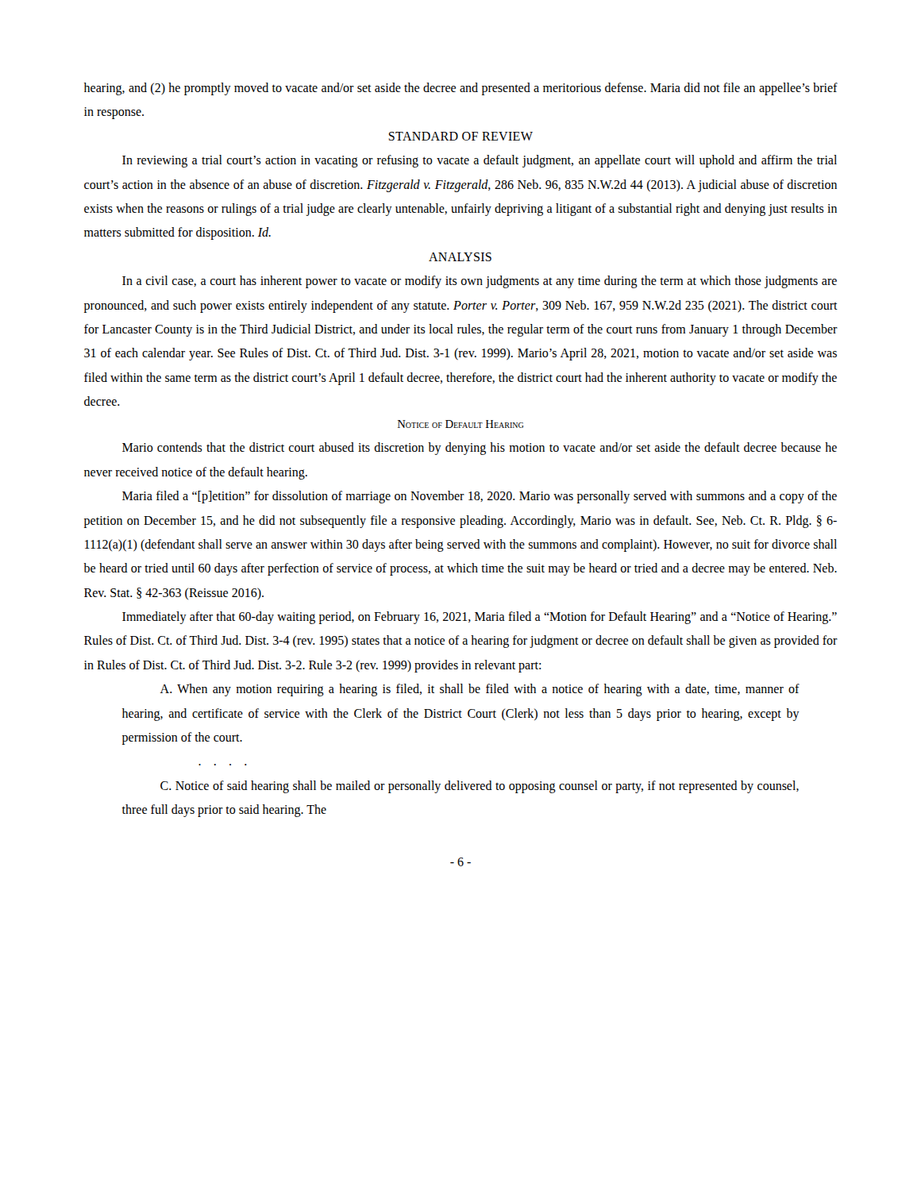hearing, and (2) he promptly moved to vacate and/or set aside the decree and presented a meritorious defense. Maria did not file an appellee’s brief in response.
Standard of Review
In reviewing a trial court’s action in vacating or refusing to vacate a default judgment, an appellate court will uphold and affirm the trial court’s action in the absence of an abuse of discretion. Fitzgerald v. Fitzgerald, 286 Neb. 96, 835 N.W.2d 44 (2013). A judicial abuse of discretion exists when the reasons or rulings of a trial judge are clearly untenable, unfairly depriving a litigant of a substantial right and denying just results in matters submitted for disposition. Id.
Analysis
In a civil case, a court has inherent power to vacate or modify its own judgments at any time during the term at which those judgments are pronounced, and such power exists entirely independent of any statute. Porter v. Porter, 309 Neb. 167, 959 N.W.2d 235 (2021). The district court for Lancaster County is in the Third Judicial District, and under its local rules, the regular term of the court runs from January 1 through December 31 of each calendar year. See Rules of Dist. Ct. of Third Jud. Dist. 3-1 (rev. 1999). Mario’s April 28, 2021, motion to vacate and/or set aside was filed within the same term as the district court’s April 1 default decree, therefore, the district court had the inherent authority to vacate or modify the decree.
Notice of Default Hearing
Mario contends that the district court abused its discretion by denying his motion to vacate and/or set aside the default decree because he never received notice of the default hearing.
Maria filed a “[p]etition” for dissolution of marriage on November 18, 2020. Mario was personally served with summons and a copy of the petition on December 15, and he did not subsequently file a responsive pleading. Accordingly, Mario was in default. See, Neb. Ct. R. Pldg. § 6-1112(a)(1) (defendant shall serve an answer within 30 days after being served with the summons and complaint). However, no suit for divorce shall be heard or tried until 60 days after perfection of service of process, at which time the suit may be heard or tried and a decree may be entered. Neb. Rev. Stat. § 42-363 (Reissue 2016).
Immediately after that 60-day waiting period, on February 16, 2021, Maria filed a “Motion for Default Hearing” and a “Notice of Hearing.” Rules of Dist. Ct. of Third Jud. Dist. 3-4 (rev. 1995) states that a notice of a hearing for judgment or decree on default shall be given as provided for in Rules of Dist. Ct. of Third Jud. Dist. 3-2. Rule 3-2 (rev. 1999) provides in relevant part:
A. When any motion requiring a hearing is filed, it shall be filed with a notice of hearing with a date, time, manner of hearing, and certificate of service with the Clerk of the District Court (Clerk) not less than 5 days prior to hearing, except by permission of the court.
. . . .
C. Notice of said hearing shall be mailed or personally delivered to opposing counsel or party, if not represented by counsel, three full days prior to said hearing. The
- 6 -